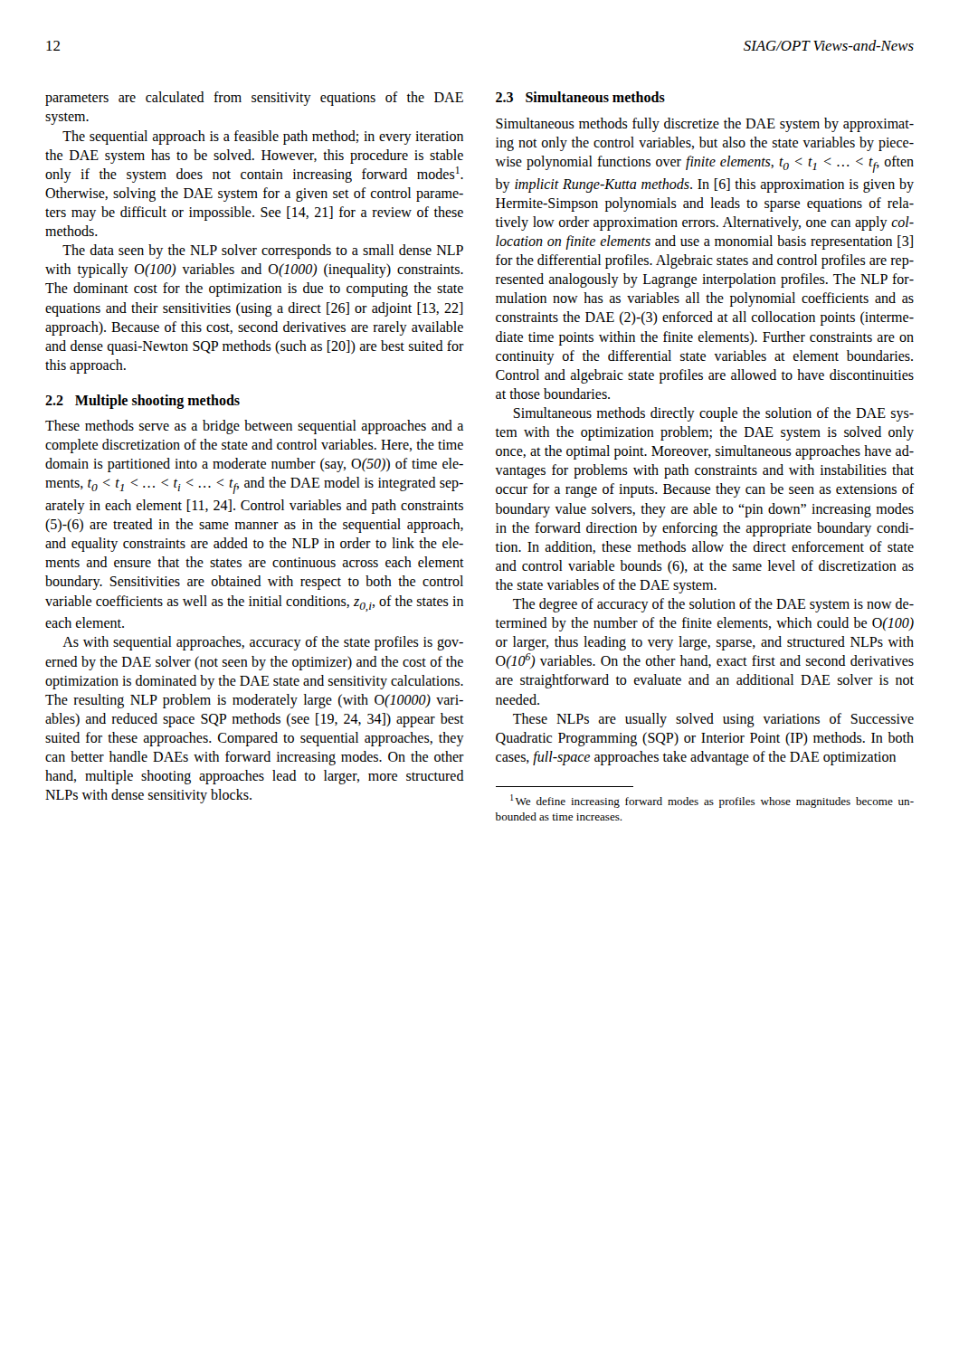12 SIAG/OPT Views-and-News
parameters are calculated from sensitivity equations of the DAE system.
The sequential approach is a feasible path method; in every iteration the DAE system has to be solved. However, this procedure is stable only if the system does not contain increasing forward modes1. Otherwise, solving the DAE system for a given set of control parameters may be difficult or impossible. See [14, 21] for a review of these methods.
The data seen by the NLP solver corresponds to a small dense NLP with typically O(100) variables and O(1000) (inequality) constraints. The dominant cost for the optimization is due to computing the state equations and their sensitivities (using a direct [26] or adjoint [13, 22] approach). Because of this cost, second derivatives are rarely available and dense quasi-Newton SQP methods (such as [20]) are best suited for this approach.
2.2 Multiple shooting methods
These methods serve as a bridge between sequential approaches and a complete discretization of the state and control variables. Here, the time domain is partitioned into a moderate number (say, O(50)) of time elements, t0 < t1 < … < ti < … < tf, and the DAE model is integrated separately in each element [11, 24]. Control variables and path constraints (5)-(6) are treated in the same manner as in the sequential approach, and equality constraints are added to the NLP in order to link the elements and ensure that the states are continuous across each element boundary. Sensitivities are obtained with respect to both the control variable coefficients as well as the initial conditions, z0,i, of the states in each element.
As with sequential approaches, accuracy of the state profiles is governed by the DAE solver (not seen by the optimizer) and the cost of the optimization is dominated by the DAE state and sensitivity calculations. The resulting NLP problem is moderately large (with O(10000) variables) and reduced space SQP methods (see [19, 24, 34]) appear best suited for these approaches. Compared to sequential approaches, they can better handle DAEs with forward increasing modes. On the other hand, multiple shooting approaches lead to larger, more structured NLPs with dense sensitivity blocks.
2.3 Simultaneous methods
Simultaneous methods fully discretize the DAE system by approximating not only the control variables, but also the state variables by piecewise polynomial functions over finite elements, t0 < t1 < … < tf, often by implicit Runge-Kutta methods. In [6] this approximation is given by Hermite-Simpson polynomials and leads to sparse equations of relatively low order approximation errors. Alternatively, one can apply collocation on finite elements and use a monomial basis representation [3] for the differential profiles. Algebraic states and control profiles are represented analogously by Lagrange interpolation profiles. The NLP formulation now has as variables all the polynomial coefficients and as constraints the DAE (2)-(3) enforced at all collocation points (intermediate time points within the finite elements). Further constraints are on continuity of the differential state variables at element boundaries. Control and algebraic state profiles are allowed to have discontinuities at those boundaries.
Simultaneous methods directly couple the solution of the DAE system with the optimization problem; the DAE system is solved only once, at the optimal point. Moreover, simultaneous approaches have advantages for problems with path constraints and with instabilities that occur for a range of inputs. Because they can be seen as extensions of boundary value solvers, they are able to “pin down” increasing modes in the forward direction by enforcing the appropriate boundary condition. In addition, these methods allow the direct enforcement of state and control variable bounds (6), at the same level of discretization as the state variables of the DAE system.
The degree of accuracy of the solution of the DAE system is now determined by the number of the finite elements, which could be O(100) or larger, thus leading to very large, sparse, and structured NLPs with O(106) variables. On the other hand, exact first and second derivatives are straightforward to evaluate and an additional DAE solver is not needed.
These NLPs are usually solved using variations of Successive Quadratic Programming (SQP) or Interior Point (IP) methods. In both cases, full-space approaches take advantage of the DAE optimization
1We define increasing forward modes as profiles whose magnitudes become unbounded as time increases.